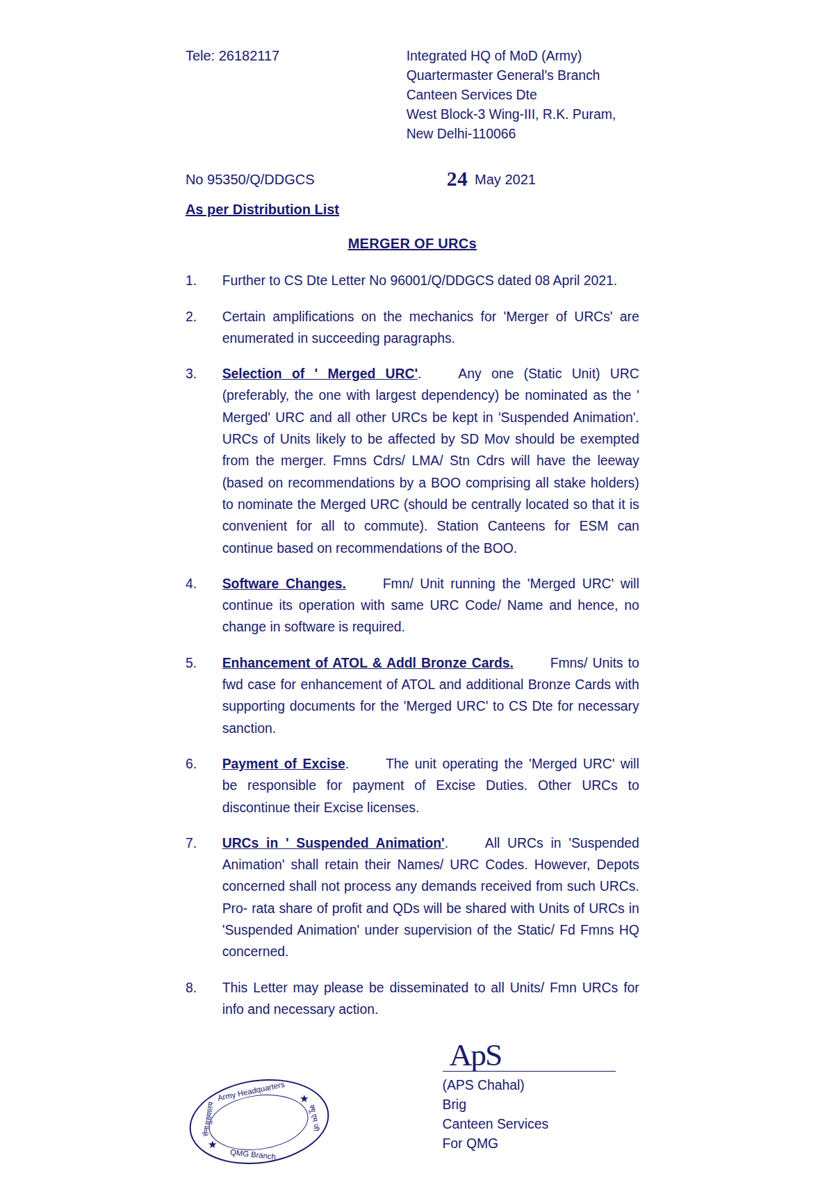Tele: 26182117
Integrated HQ of MoD (Army)
Quartermaster General's Branch
Canteen Services Dte
West Block-3 Wing-III, R.K. Puram,
New Delhi-110066
No 95350/Q/DDGCS
24 May 2021
As per Distribution List
MERGER OF URCs
1.
Further to CS Dte Letter No 96001/Q/DDGCS dated 08 April 2021.
2.
Certain amplifications on the mechanics for 'Merger of URCs' are enumerated in succeeding paragraphs.
3.
Selection of ' Merged URC'. Any one (Static Unit) URC (preferably, the one with largest dependency) be nominated as the ' Merged' URC and all other URCs be kept in 'Suspended Animation'. URCs of Units likely to be affected by SD Mov should be exempted from the merger. Fmns Cdrs/ LMA/ Stn Cdrs will have the leeway (based on recommendations by a BOO comprising all stake holders) to nominate the Merged URC (should be centrally located so that it is convenient for all to commute). Station Canteens for ESM can continue based on recommendations of the BOO.
4.
Software Changes. Fmn/ Unit running the 'Merged URC' will continue its operation with same URC Code/ Name and hence, no change in software is required.
5.
Enhancement of ATOL & Addl Bronze Cards. Fmns/ Units to fwd case for enhancement of ATOL and additional Bronze Cards with supporting documents for the 'Merged URC' to CS Dte for necessary sanction.
6.
Payment of Excise. The unit operating the 'Merged URC' will be responsible for payment of Excise Duties. Other URCs to discontinue their Excise licenses.
7.
URCs in ' Suspended Animation'. All URCs in 'Suspended Animation' shall retain their Names/ URC Codes. However, Depots concerned shall not process any demands received from such URCs. Pro- rata share of profit and QDs will be shared with Units of URCs in 'Suspended Animation' under supervision of the Static/ Fd Fmns HQ concerned.
8.
This Letter may please be disseminated to all Units/ Fmn URCs for info and necessary action.
ApS
(APS Chahal)
Brig
Canteen Services
For QMG
Army Headquarters QMG Branch सेना मुख्यालय क्यू एम जी ★ ★